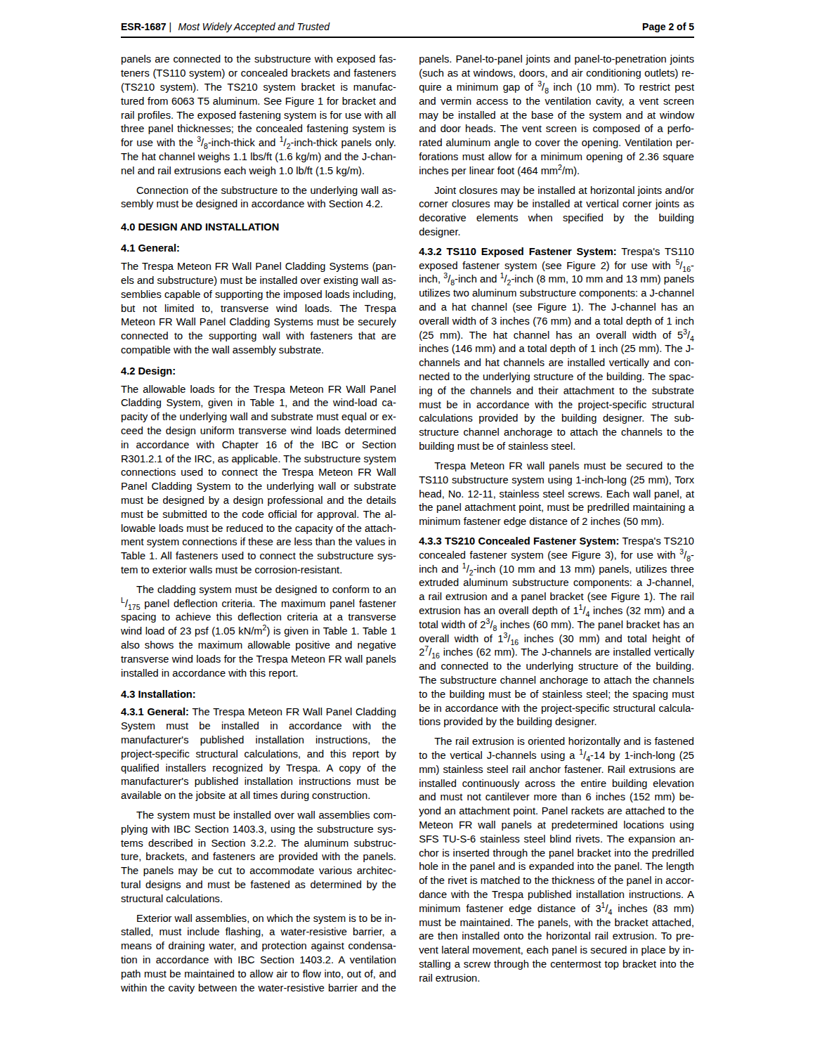ESR-1687 | Most Widely Accepted and Trusted
Page 2 of 5
panels are connected to the substructure with exposed fasteners (TS110 system) or concealed brackets and fasteners (TS210 system). The TS210 system bracket is manufactured from 6063 T5 aluminum. See Figure 1 for bracket and rail profiles. The exposed fastening system is for use with all three panel thicknesses; the concealed fastening system is for use with the 3/8-inch-thick and 1/2-inch-thick panels only. The hat channel weighs 1.1 lbs/ft (1.6 kg/m) and the J-channel and rail extrusions each weigh 1.0 lb/ft (1.5 kg/m).
Connection of the substructure to the underlying wall assembly must be designed in accordance with Section 4.2.
4.0 DESIGN AND INSTALLATION
4.1 General:
The Trespa Meteon FR Wall Panel Cladding Systems (panels and substructure) must be installed over existing wall assemblies capable of supporting the imposed loads including, but not limited to, transverse wind loads. The Trespa Meteon FR Wall Panel Cladding Systems must be securely connected to the supporting wall with fasteners that are compatible with the wall assembly substrate.
4.2 Design:
The allowable loads for the Trespa Meteon FR Wall Panel Cladding System, given in Table 1, and the wind-load capacity of the underlying wall and substrate must equal or exceed the design uniform transverse wind loads determined in accordance with Chapter 16 of the IBC or Section R301.2.1 of the IRC, as applicable. The substructure system connections used to connect the Trespa Meteon FR Wall Panel Cladding System to the underlying wall or substrate must be designed by a design professional and the details must be submitted to the code official for approval. The allowable loads must be reduced to the capacity of the attachment system connections if these are less than the values in Table 1. All fasteners used to connect the substructure system to exterior walls must be corrosion-resistant.
The cladding system must be designed to conform to an L/175 panel deflection criteria. The maximum panel fastener spacing to achieve this deflection criteria at a transverse wind load of 23 psf (1.05 kN/m2) is given in Table 1. Table 1 also shows the maximum allowable positive and negative transverse wind loads for the Trespa Meteon FR wall panels installed in accordance with this report.
4.3 Installation:
4.3.1 General: The Trespa Meteon FR Wall Panel Cladding System must be installed in accordance with the manufacturer's published installation instructions, the project-specific structural calculations, and this report by qualified installers recognized by Trespa. A copy of the manufacturer's published installation instructions must be available on the jobsite at all times during construction.
The system must be installed over wall assemblies complying with IBC Section 1403.3, using the substructure systems described in Section 3.2.2. The aluminum substructure, brackets, and fasteners are provided with the panels. The panels may be cut to accommodate various architectural designs and must be fastened as determined by the structural calculations.
Exterior wall assemblies, on which the system is to be installed, must include flashing, a water-resistive barrier, a means of draining water, and protection against condensation in accordance with IBC Section 1403.2. A ventilation path must be maintained to allow air to flow into, out of, and within the cavity between the water-resistive barrier and the panels. Panel-to-panel joints and panel-to-penetration joints (such as at windows, doors, and air conditioning outlets) require a minimum gap of 3/8 inch (10 mm). To restrict pest and vermin access to the ventilation cavity, a vent screen may be installed at the base of the system and at window and door heads. The vent screen is composed of a perforated aluminum angle to cover the opening. Ventilation perforations must allow for a minimum opening of 2.36 square inches per linear foot (464 mm2/m).
Joint closures may be installed at horizontal joints and/or corner closures may be installed at vertical corner joints as decorative elements when specified by the building designer.
4.3.2 TS110 Exposed Fastener System: Trespa's TS110 exposed fastener system (see Figure 2) for use with 5/16-inch, 3/8-inch and 1/2-inch (8 mm, 10 mm and 13 mm) panels utilizes two aluminum substructure components: a J-channel and a hat channel (see Figure 1). The J-channel has an overall width of 3 inches (76 mm) and a total depth of 1 inch (25 mm). The hat channel has an overall width of 53/4 inches (146 mm) and a total depth of 1 inch (25 mm). The J-channels and hat channels are installed vertically and connected to the underlying structure of the building. The spacing of the channels and their attachment to the substrate must be in accordance with the project-specific structural calculations provided by the building designer. The substructure channel anchorage to attach the channels to the building must be of stainless steel.
Trespa Meteon FR wall panels must be secured to the TS110 substructure system using 1-inch-long (25 mm), Torx head, No. 12-11, stainless steel screws. Each wall panel, at the panel attachment point, must be predrilled maintaining a minimum fastener edge distance of 2 inches (50 mm).
4.3.3 TS210 Concealed Fastener System: Trespa's TS210 concealed fastener system (see Figure 3), for use with 3/8-inch and 1/2-inch (10 mm and 13 mm) panels, utilizes three extruded aluminum substructure components: a J-channel, a rail extrusion and a panel bracket (see Figure 1). The rail extrusion has an overall depth of 11/4 inches (32 mm) and a total width of 23/8 inches (60 mm). The panel bracket has an overall width of 13/16 inches (30 mm) and total height of 27/16 inches (62 mm). The J-channels are installed vertically and connected to the underlying structure of the building. The substructure channel anchorage to attach the channels to the building must be of stainless steel; the spacing must be in accordance with the project-specific structural calculations provided by the building designer.
The rail extrusion is oriented horizontally and is fastened to the vertical J-channels using a 1/4-14 by 1-inch-long (25 mm) stainless steel rail anchor fastener. Rail extrusions are installed continuously across the entire building elevation and must not cantilever more than 6 inches (152 mm) beyond an attachment point. Panel rackets are attached to the Meteon FR wall panels at predetermined locations using SFS TU-S-6 stainless steel blind rivets. The expansion anchor is inserted through the panel bracket into the predrilled hole in the panel and is expanded into the panel. The length of the rivet is matched to the thickness of the panel in accordance with the Trespa published installation instructions. A minimum fastener edge distance of 31/4 inches (83 mm) must be maintained. The panels, with the bracket attached, are then installed onto the horizontal rail extrusion. To prevent lateral movement, each panel is secured in place by installing a screw through the centermost top bracket into the rail extrusion.